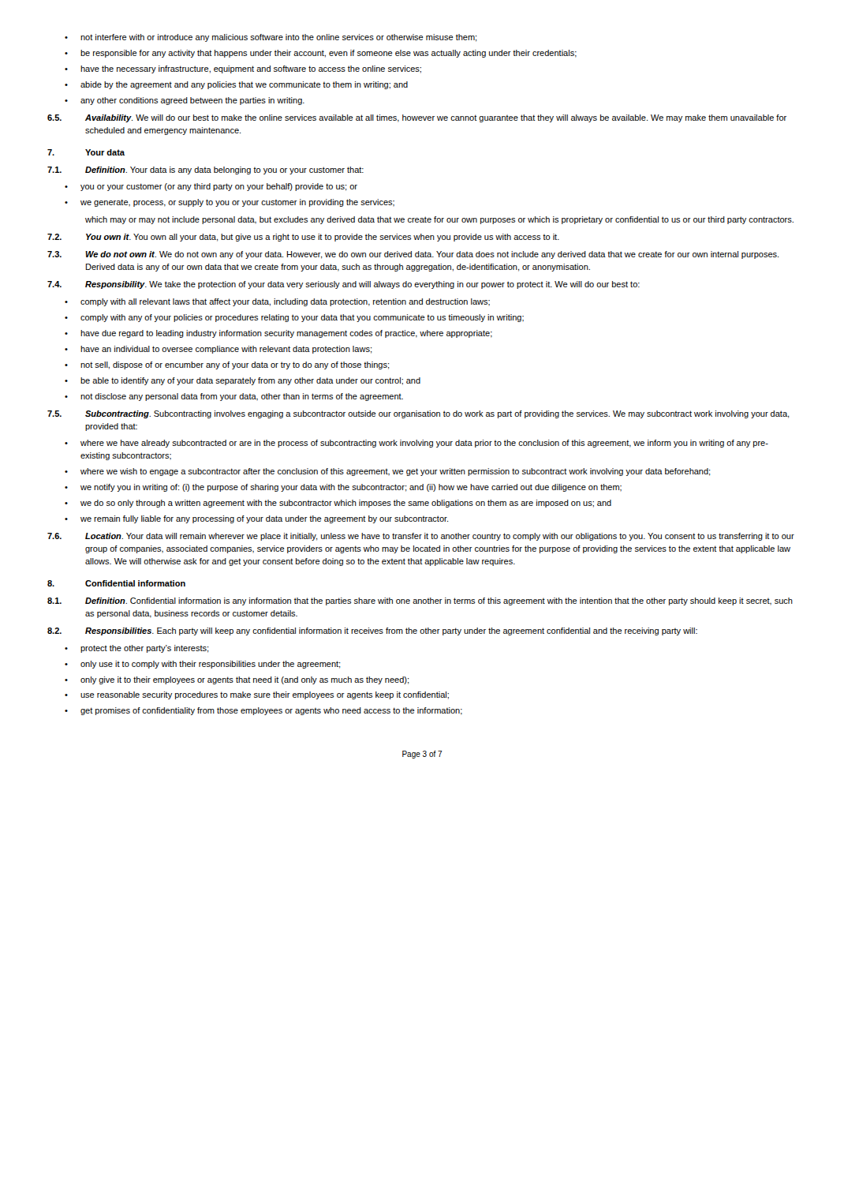not interfere with or introduce any malicious software into the online services or otherwise misuse them;
be responsible for any activity that happens under their account, even if someone else was actually acting under their credentials;
have the necessary infrastructure, equipment and software to access the online services;
abide by the agreement and any policies that we communicate to them in writing; and
any other conditions agreed between the parties in writing.
6.5.
Availability. We will do our best to make the online services available at all times, however we cannot guarantee that they will always be available. We may make them unavailable for scheduled and emergency maintenance.
7.
Your data
7.1.
Definition. Your data is any data belonging to you or your customer that:
you or your customer (or any third party on your behalf) provide to us; or
we generate, process, or supply to you or your customer in providing the services;
which may or may not include personal data, but excludes any derived data that we create for our own purposes or which is proprietary or confidential to us or our third party contractors.
7.2.
You own it. You own all your data, but give us a right to use it to provide the services when you provide us with access to it.
7.3.
We do not own it. We do not own any of your data. However, we do own our derived data. Your data does not include any derived data that we create for our own internal purposes. Derived data is any of our own data that we create from your data, such as through aggregation, de-identification, or anonymisation.
7.4.
Responsibility. We take the protection of your data very seriously and will always do everything in our power to protect it. We will do our best to:
comply with all relevant laws that affect your data, including data protection, retention and destruction laws;
comply with any of your policies or procedures relating to your data that you communicate to us timeously in writing;
have due regard to leading industry information security management codes of practice, where appropriate;
have an individual to oversee compliance with relevant data protection laws;
not sell, dispose of or encumber any of your data or try to do any of those things;
be able to identify any of your data separately from any other data under our control; and
not disclose any personal data from your data, other than in terms of the agreement.
7.5.
Subcontracting. Subcontracting involves engaging a subcontractor outside our organisation to do work as part of providing the services. We may subcontract work involving your data, provided that:
where we have already subcontracted or are in the process of subcontracting work involving your data prior to the conclusion of this agreement, we inform you in writing of any pre-existing subcontractors;
where we wish to engage a subcontractor after the conclusion of this agreement, we get your written permission to subcontract work involving your data beforehand;
we notify you in writing of: (i) the purpose of sharing your data with the subcontractor; and (ii) how we have carried out due diligence on them;
we do so only through a written agreement with the subcontractor which imposes the same obligations on them as are imposed on us; and
we remain fully liable for any processing of your data under the agreement by our subcontractor.
7.6.
Location. Your data will remain wherever we place it initially, unless we have to transfer it to another country to comply with our obligations to you. You consent to us transferring it to our group of companies, associated companies, service providers or agents who may be located in other countries for the purpose of providing the services to the extent that applicable law allows. We will otherwise ask for and get your consent before doing so to the extent that applicable law requires.
8.
Confidential information
8.1.
Definition. Confidential information is any information that the parties share with one another in terms of this agreement with the intention that the other party should keep it secret, such as personal data, business records or customer details.
8.2.
Responsibilities. Each party will keep any confidential information it receives from the other party under the agreement confidential and the receiving party will:
protect the other party’s interests;
only use it to comply with their responsibilities under the agreement;
only give it to their employees or agents that need it (and only as much as they need);
use reasonable security procedures to make sure their employees or agents keep it confidential;
get promises of confidentiality from those employees or agents who need access to the information;
Page 3 of 7